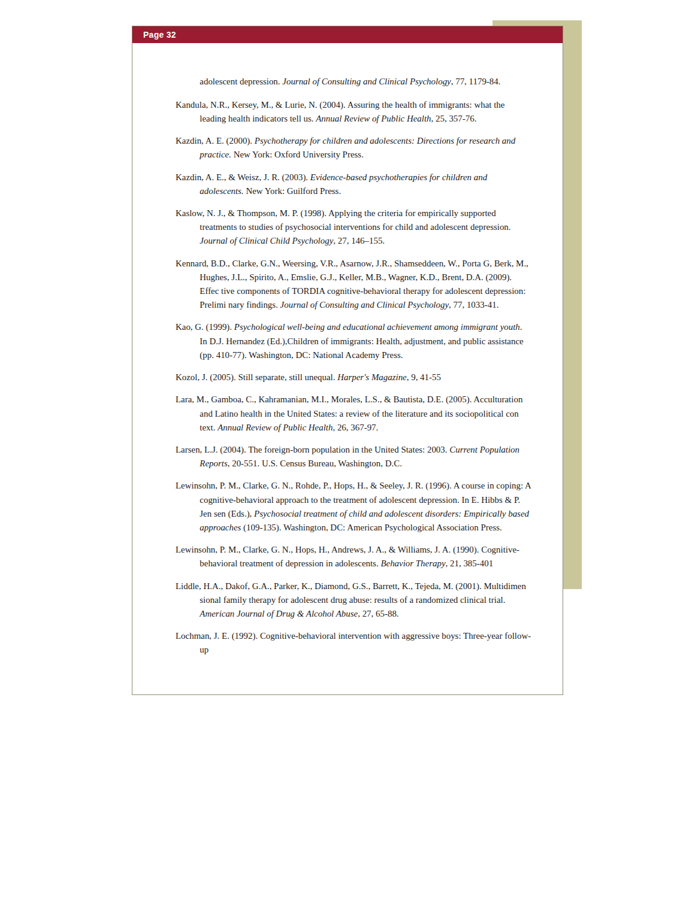Page 32
adolescent depression. Journal of Consulting and Clinical Psychology, 77, 1179-84.
Kandula, N.R., Kersey, M., & Lurie, N. (2004). Assuring the health of immigrants: what the leading health indicators tell us. Annual Review of Public Health, 25, 357-76.
Kazdin, A. E. (2000). Psychotherapy for children and adolescents: Directions for research and practice. New York: Oxford University Press.
Kazdin, A. E., & Weisz, J. R. (2003). Evidence-based psychotherapies for children and adolescents. New York: Guilford Press.
Kaslow, N. J., & Thompson, M. P. (1998). Applying the criteria for empirically supported treatments to studies of psychosocial interventions for child and adolescent depression. Journal of Clinical Child Psychology, 27, 146–155.
Kennard, B.D., Clarke, G.N., Weersing, V.R., Asarnow, J.R., Shamseddeen, W., Porta G, Berk, M., Hughes, J.L., Spirito, A., Emslie, G.J., Keller, M.B., Wagner, K.D., Brent, D.A. (2009). Effec tive components of TORDIA cognitive-behavioral therapy for adolescent depression: Prelimi nary findings. Journal of Consulting and Clinical Psychology, 77, 1033-41.
Kao, G. (1999). Psychological well-being and educational achievement among immigrant youth. In D.J. Hernandez (Ed.),Children of immigrants: Health, adjustment, and public assistance (pp. 410-77). Washington, DC: National Academy Press.
Kozol, J. (2005). Still separate, still unequal. Harper's Magazine, 9, 41-55
Lara, M., Gamboa, C., Kahramanian, M.I., Morales, L.S., & Bautista, D.E. (2005). Acculturation and Latino health in the United States: a review of the literature and its sociopolitical con text. Annual Review of Public Health, 26, 367-97.
Larsen, L.J. (2004). The foreign-born population in the United States: 2003. Current Population Reports, 20-551. U.S. Census Bureau, Washington, D.C.
Lewinsohn, P. M., Clarke, G. N., Rohde, P., Hops, H., & Seeley, J. R. (1996). A course in coping: A cognitive-behavioral approach to the treatment of adolescent depression. In E. Hibbs & P. Jen sen (Eds.), Psychosocial treatment of child and adolescent disorders: Empirically based approaches (109-135). Washington, DC: American Psychological Association Press.
Lewinsohn, P. M., Clarke, G. N., Hops, H., Andrews, J. A., & Williams, J. A. (1990). Cognitive-behavioral treatment of depression in adolescents. Behavior Therapy, 21, 385-401
Liddle, H.A., Dakof, G.A., Parker, K., Diamond, G.S., Barrett, K., Tejeda, M. (2001). Multidimen sional family therapy for adolescent drug abuse: results of a randomized clinical trial. American Journal of Drug & Alcohol Abuse, 27, 65-88.
Lochman, J. E. (1992). Cognitive-behavioral intervention with aggressive boys: Three-year follow-up